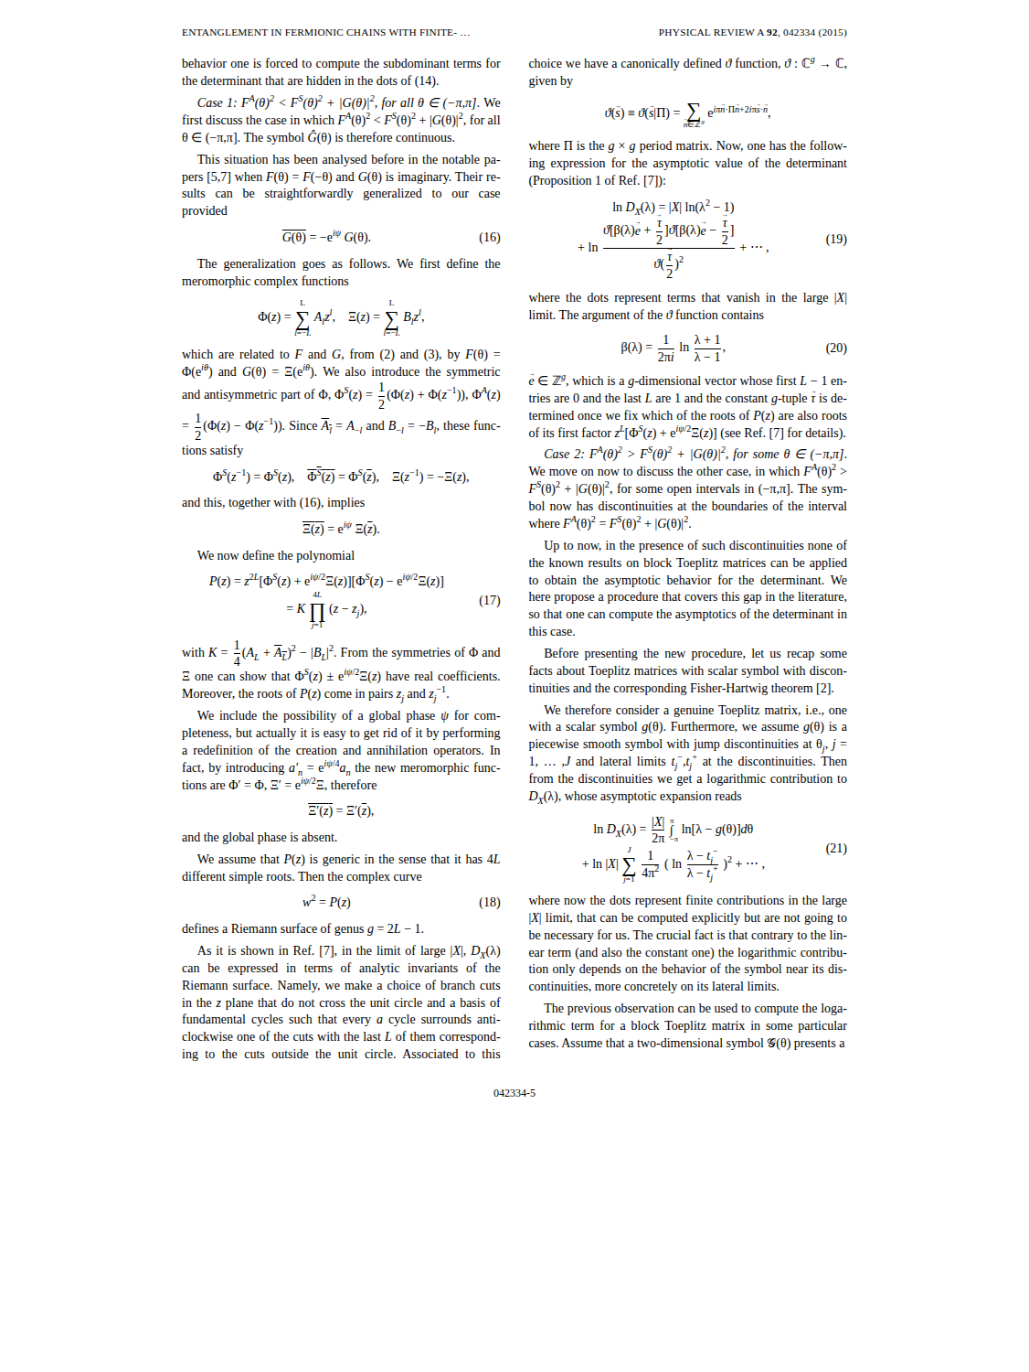Entanglement in fermionic chains with finite- …
PHYSICAL REVIEW A 92, 042334 (2015)
behavior one is forced to compute the subdominant terms for the determinant that are hidden in the dots of (14).
Case 1: FA(θ)2 < FS(θ)2 + |G(θ)|2, for all θ ∈ (−π,π]. We first discuss the case in which FA(θ)2 < FS(θ)2 + |G(θ)|2, for all θ ∈ (−π,π]. The symbol Ĝ(θ) is therefore continuous.
This situation has been analysed before in the notable papers [5,7] when F(θ) = F(−θ) and G(θ) is imaginary. Their results can be straightforwardly generalized to our case provided
G(θ) = −eiψ G(θ).
(16)
The generalization goes as follows. We first define the meromorphic complex functions
Φ(z) = L∑l=−L Alzl, Ξ(z) = L∑l=−L Blzl,
which are related to F and G, from (2) and (3), by F(θ) = Φ(eiθ) and G(θ) = Ξ(eiθ). We also introduce the symmetric and antisymmetric part of Φ, ΦS(z) = 12(Φ(z) + Φ(z−1)), ΦA(z) = 12(Φ(z) − Φ(z−1)). Since Al = A−l and B−l = −Bl, these functions satisfy
ΦS(z−1) = ΦS(z), ΦS(z) = ΦS(z), Ξ(z−1) = −Ξ(z),
and this, together with (16), implies
Ξ(z) = eiψ Ξ(z).
We now define the polynomial
P(z) = z2L[ΦS(z) + eiψ/2Ξ(z)][ΦS(z) − eiψ/2Ξ(z)]
= K 4L∏j=1 (z − zj),
(17)
with K = 14(AL + AL)2 − |BL|2. From the symmetries of Φ and Ξ one can show that ΦS(z) ± eiψ/2Ξ(z) have real coefficients. Moreover, the roots of P(z) come in pairs zj and zj−1.
We include the possibility of a global phase ψ for completeness, but actually it is easy to get rid of it by performing a redefinition of the creation and annihilation operators. In fact, by introducing a′n = eiψ/4an the new meromorphic functions are Φ′ = Φ, Ξ′ = eiψ/2Ξ, therefore
Ξ′(z) = Ξ′(z),
and the global phase is absent.
We assume that P(z) is generic in the sense that it has 4L different simple roots. Then the complex curve
w2 = P(z)
(18)
defines a Riemann surface of genus g = 2L − 1.
As it is shown in Ref. [7], in the limit of large |X|, DX(λ) can be expressed in terms of analytic invariants of the Riemann surface. Namely, we make a choice of branch cuts in the z plane that do not cross the unit circle and a basis of fundamental cycles such that every a cycle surrounds anticlockwise one of the cuts with the last L of them corresponding to the cuts outside the unit circle. Associated to this choice we have a canonically defined ϑ function, ϑ : ℂg → ℂ, given by
ϑ(s) ≡ ϑ(s|Π) = ∑n∈ℤg eiπ n·Πn+2iπs·n,
where Π is the g × g period matrix. Now, one has the following expression for the asymptotic value of the determinant (Proposition 1 of Ref. [7]):
ln DX(λ) = |X| ln(λ2 − 1)
+ ln ϑ[β(λ)e + τ 2]ϑ[β(λ)e − τ 2] ϑ(τ 2)2 + ⋯ ,
(19)
where the dots represent terms that vanish in the large |X| limit. The argument of the ϑ function contains
β(λ) = 12πi ln λ + 1 λ − 1,
(20)
e ∈ ℤg, which is a g-dimensional vector whose first L − 1 entries are 0 and the last L are 1 and the constant g-tuple τ is determined once we fix which of the roots of P(z) are also roots of its first factor zL[ΦS(z) + eiψ/2Ξ(z)] (see Ref. [7] for details).
Case 2: FA(θ)2 > FS(θ)2 + |G(θ)|2, for some θ ∈ (−π,π]. We move on now to discuss the other case, in which FA(θ)2 > FS(θ)2 + |G(θ)|2, for some open intervals in (−π,π]. The symbol now has discontinuities at the boundaries of the interval where FA(θ)2 = FS(θ)2 + |G(θ)|2.
Up to now, in the presence of such discontinuities none of the known results on block Toeplitz matrices can be applied to obtain the asymptotic behavior for the determinant. We here propose a procedure that covers this gap in the literature, so that one can compute the asymptotics of the determinant in this case.
Before presenting the new procedure, let us recap some facts about Toeplitz matrices with scalar symbol with discontinuities and the corresponding Fisher-Hartwig theorem [2].
We therefore consider a genuine Toeplitz matrix, i.e., one with a scalar symbol g(θ). Furthermore, we assume g(θ) is a piecewise smooth symbol with jump discontinuities at θj, j = 1, … ,J and lateral limits tj−,tj+ at the discontinuities. Then from the discontinuities we get a logarithmic contribution to DX(λ), whose asymptotic expansion reads
ln DX(λ) = |X|2π π∫−π ln[λ − g(θ)]dθ
+ ln |X| J∑j=1 14π2 ( ln λ − tj−λ − tj+ )2 + ⋯ ,
(21)
where now the dots represent finite contributions in the large |X| limit, that can be computed explicitly but are not going to be necessary for us. The crucial fact is that contrary to the linear term (and also the constant one) the logarithmic contribution only depends on the behavior of the symbol near its discontinuities, more concretely on its lateral limits.
The previous observation can be used to compute the logarithmic term for a block Toeplitz matrix in some particular cases. Assume that a two-dimensional symbol 𝒢(θ) presents a
042334-5